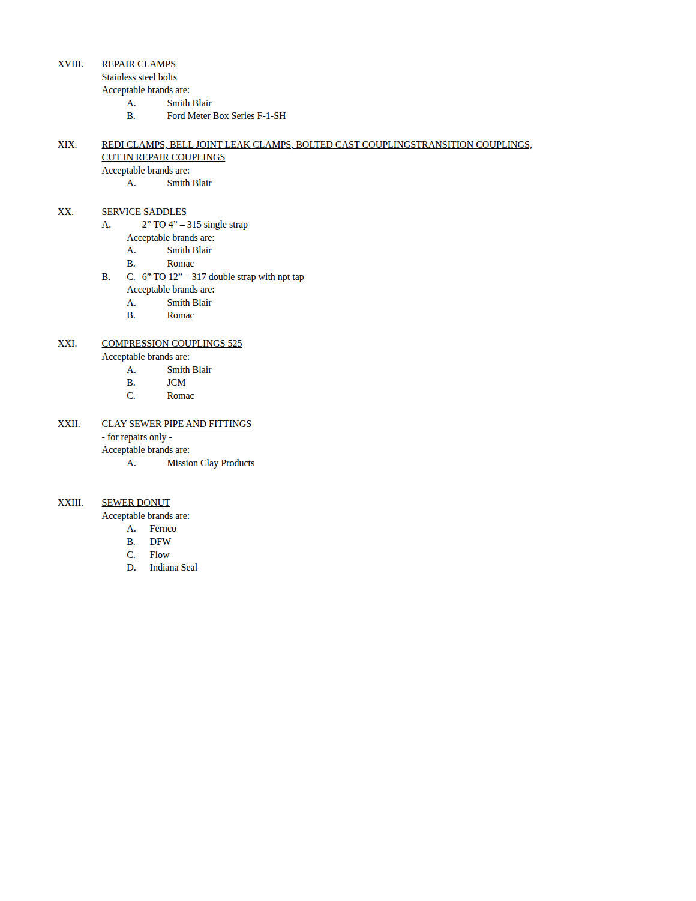XVIII. REPAIR CLAMPS Stainless steel bolts Acceptable brands are: A. Smith Blair B. Ford Meter Box Series F-1-SH
XIX. REDI CLAMPS, BELL JOINT LEAK CLAMPS, BOLTED CAST COUPLINGSTRANSITION COUPLINGS, CUT IN REPAIR COUPLINGS Acceptable brands are: A. Smith Blair
XX. SERVICE SADDLES A. 2” TO 4” – 315 single strap
Acceptable brands are: A. Smith Blair B. Romac C.
B. 6” TO 12” – 317 double strap with npt tap
Acceptable brands are: A. Smith Blair B. Romac
XXI. COMPRESSION COUPLINGS 525 Acceptable brands are: A. Smith Blair B. JCM C. Romac
XXII. CLAY SEWER PIPE AND FITTINGS - for repairs only - Acceptable brands are: A. Mission Clay Products
XXIII. SEWER DONUT Acceptable brands are:
A. Fernco
B. DFW
C. Flow
D. Indiana Seal